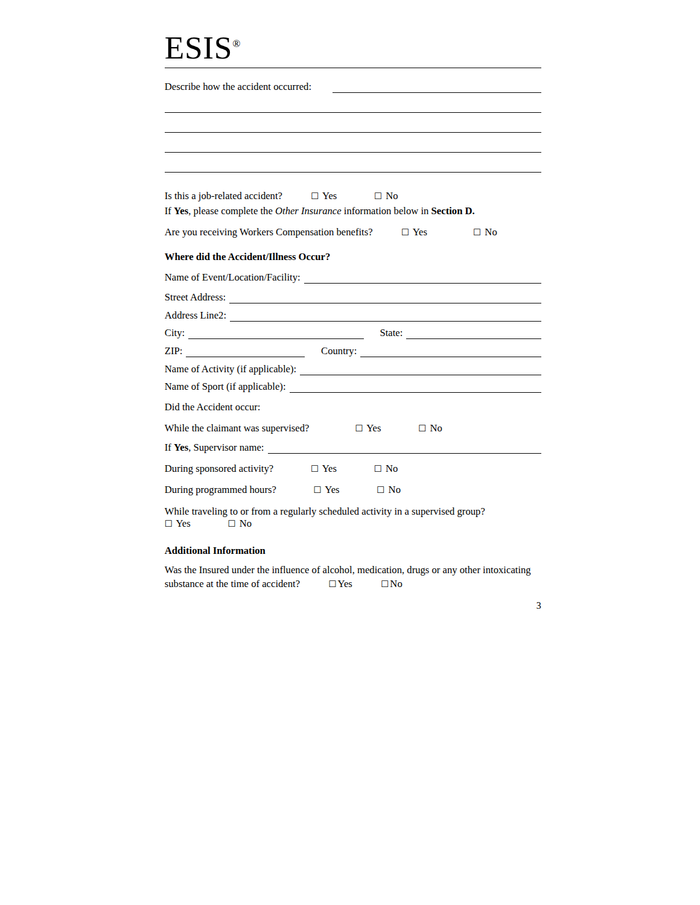ESIS®
Describe how the accident occurred:
Is this a job-related accident? ☐ Yes ☐ No
If Yes, please complete the Other Insurance information below in Section D.
Are you receiving Workers Compensation benefits? ☐ Yes ☐ No
Where did the Accident/Illness Occur?
Name of Event/Location/Facility:
Street Address:
Address Line2:
City: State:
ZIP: Country:
Name of Activity (if applicable):
Name of Sport (if applicable):
Did the Accident occur:
While the claimant was supervised? ☐ Yes ☐ No
If Yes, Supervisor name:
During sponsored activity? ☐ Yes ☐ No
During programmed hours? ☐ Yes ☐ No
While traveling to or from a regularly scheduled activity in a supervised group? ☐ Yes ☐ No
Additional Information
Was the Insured under the influence of alcohol, medication, drugs or any other intoxicating substance at the time of accident? ☐Yes ☐No
3